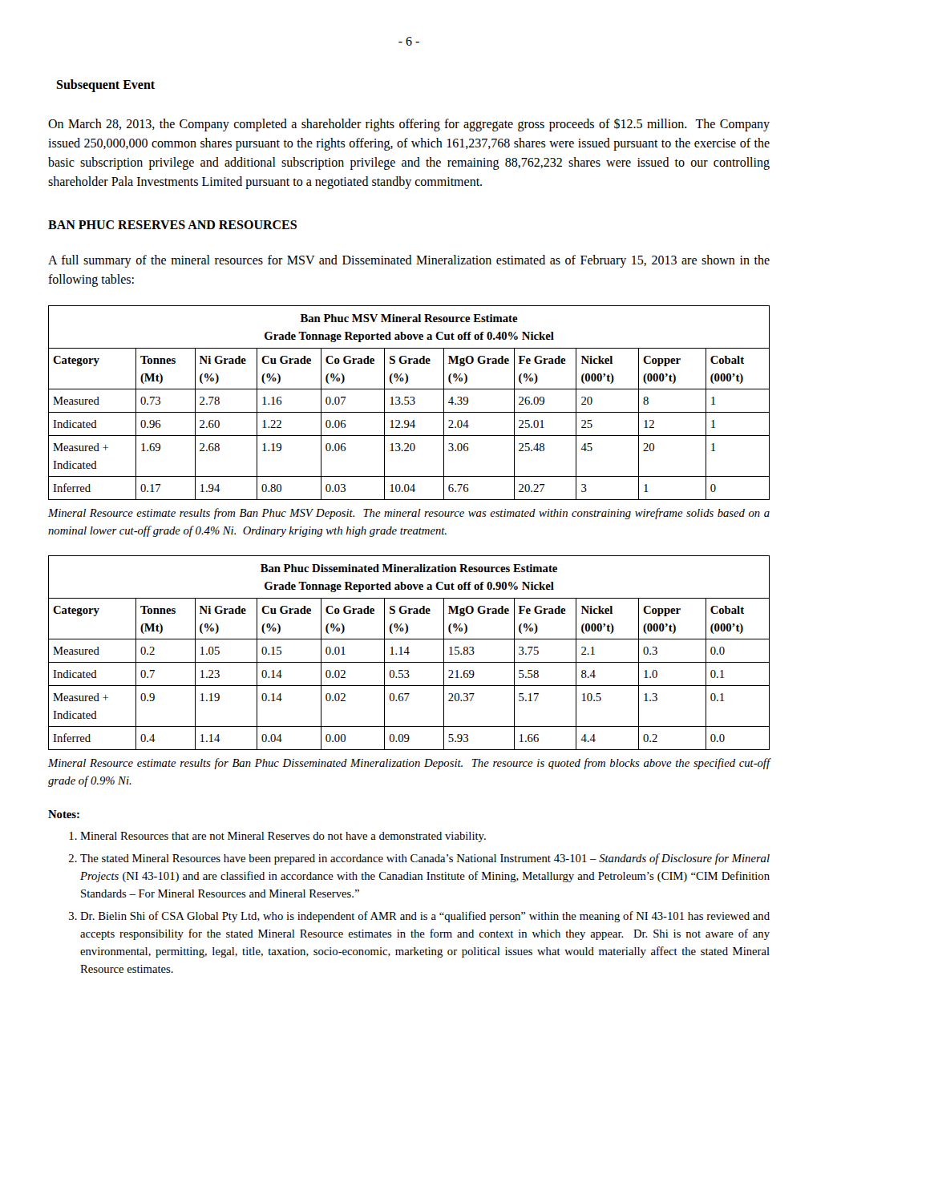- 6 -
Subsequent Event
On March 28, 2013, the Company completed a shareholder rights offering for aggregate gross proceeds of $12.5 million. The Company issued 250,000,000 common shares pursuant to the rights offering, of which 161,237,768 shares were issued pursuant to the exercise of the basic subscription privilege and additional subscription privilege and the remaining 88,762,232 shares were issued to our controlling shareholder Pala Investments Limited pursuant to a negotiated standby commitment.
BAN PHUC RESERVES AND RESOURCES
A full summary of the mineral resources for MSV and Disseminated Mineralization estimated as of February 15, 2013 are shown in the following tables:
Ban Phuc MSV Mineral Resource Estimate Grade Tonnage Reported above a Cut off of 0.40% Nickel
| Category | Tonnes (Mt) | Ni Grade (%) | Cu Grade (%) | Co Grade (%) | S Grade (%) | MgO Grade (%) | Fe Grade (%) | Nickel (000’t) | Copper (000’t) | Cobalt (000’t) |
| --- | --- | --- | --- | --- | --- | --- | --- | --- | --- | --- |
| Measured | 0.73 | 2.78 | 1.16 | 0.07 | 13.53 | 4.39 | 26.09 | 20 | 8 | 1 |
| Indicated | 0.96 | 2.60 | 1.22 | 0.06 | 12.94 | 2.04 | 25.01 | 25 | 12 | 1 |
| Measured + Indicated | 1.69 | 2.68 | 1.19 | 0.06 | 13.20 | 3.06 | 25.48 | 45 | 20 | 1 |
| Inferred | 0.17 | 1.94 | 0.80 | 0.03 | 10.04 | 6.76 | 20.27 | 3 | 1 | 0 |
Mineral Resource estimate results from Ban Phuc MSV Deposit. The mineral resource was estimated within constraining wireframe solids based on a nominal lower cut-off grade of 0.4% Ni. Ordinary kriging wth high grade treatment.
Ban Phuc Disseminated Mineralization Resources Estimate Grade Tonnage Reported above a Cut off of 0.90% Nickel
| Category | Tonnes (Mt) | Ni Grade (%) | Cu Grade (%) | Co Grade (%) | S Grade (%) | MgO Grade (%) | Fe Grade (%) | Nickel (000’t) | Copper (000’t) | Cobalt (000’t) |
| --- | --- | --- | --- | --- | --- | --- | --- | --- | --- | --- |
| Measured | 0.2 | 1.05 | 0.15 | 0.01 | 1.14 | 15.83 | 3.75 | 2.1 | 0.3 | 0.0 |
| Indicated | 0.7 | 1.23 | 0.14 | 0.02 | 0.53 | 21.69 | 5.58 | 8.4 | 1.0 | 0.1 |
| Measured + Indicated | 0.9 | 1.19 | 0.14 | 0.02 | 0.67 | 20.37 | 5.17 | 10.5 | 1.3 | 0.1 |
| Inferred | 0.4 | 1.14 | 0.04 | 0.00 | 0.09 | 5.93 | 1.66 | 4.4 | 0.2 | 0.0 |
Mineral Resource estimate results for Ban Phuc Disseminated Mineralization Deposit. The resource is quoted from blocks above the specified cut-off grade of 0.9% Ni.
Notes:
Mineral Resources that are not Mineral Reserves do not have a demonstrated viability.
The stated Mineral Resources have been prepared in accordance with Canada’s National Instrument 43-101 – Standards of Disclosure for Mineral Projects (NI 43-101) and are classified in accordance with the Canadian Institute of Mining, Metallurgy and Petroleum’s (CIM) “CIM Definition Standards – For Mineral Resources and Mineral Reserves.”
Dr. Bielin Shi of CSA Global Pty Ltd, who is independent of AMR and is a “qualified person” within the meaning of NI 43-101 has reviewed and accepts responsibility for the stated Mineral Resource estimates in the form and context in which they appear. Dr. Shi is not aware of any environmental, permitting, legal, title, taxation, socio-economic, marketing or political issues what would materially affect the stated Mineral Resource estimates.